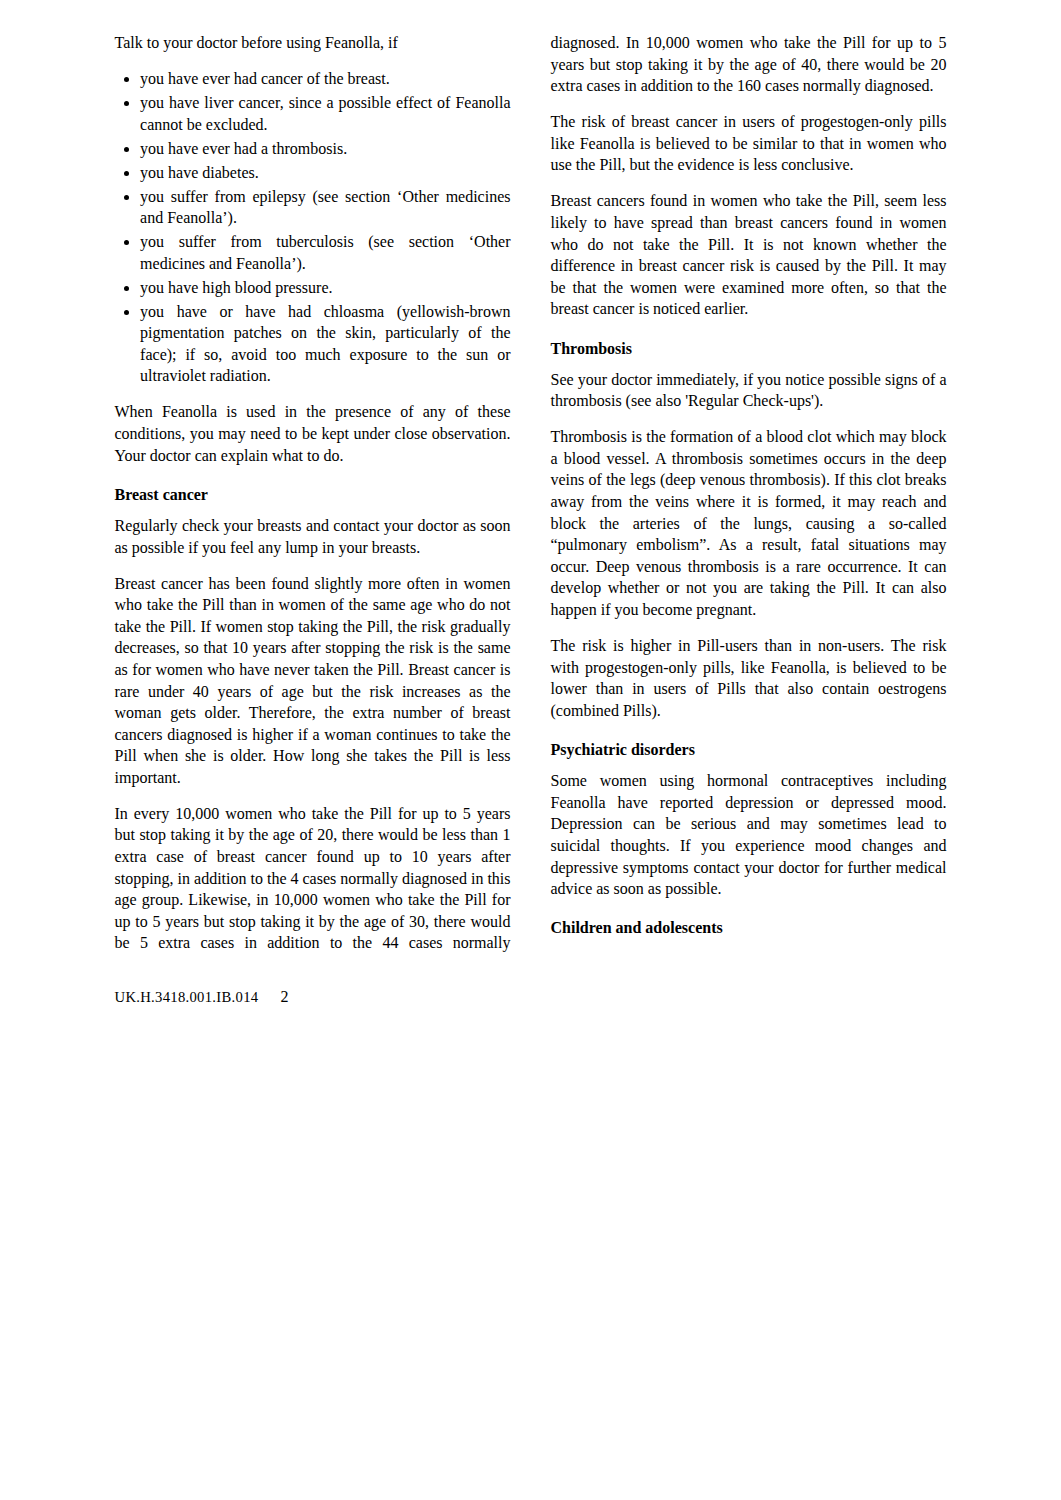Talk to your doctor before using Feanolla, if
you have ever had cancer of the breast.
you have liver cancer, since a possible effect of Feanolla cannot be excluded.
you have ever had a thrombosis.
you have diabetes.
you suffer from epilepsy (see section ‘Other medicines and Feanolla’).
you suffer from tuberculosis (see section ‘Other medicines and Feanolla’).
you have high blood pressure.
you have or have had chloasma (yellowish-brown pigmentation patches on the skin, particularly of the face); if so, avoid too much exposure to the sun or ultraviolet radiation.
When Feanolla is used in the presence of any of these conditions, you may need to be kept under close observation. Your doctor can explain what to do.
Breast cancer
Regularly check your breasts and contact your doctor as soon as possible if you feel any lump in your breasts.
Breast cancer has been found slightly more often in women who take the Pill than in women of the same age who do not take the Pill. If women stop taking the Pill, the risk gradually decreases, so that 10 years after stopping the risk is the same as for women who have never taken the Pill. Breast cancer is rare under 40 years of age but the risk increases as the woman gets older. Therefore, the extra number of breast cancers diagnosed is higher if a woman continues to take the Pill when she is older. How long she takes the Pill is less important.
In every 10,000 women who take the Pill for up to 5 years but stop taking it by the age of 20, there would be less than 1 extra case of breast cancer found up to 10 years after stopping, in addition to the 4 cases normally diagnosed in this age group. Likewise, in 10,000 women who take the Pill for up to 5 years but stop taking it by the age of 30, there would be 5 extra cases in addition to the 44 cases normally diagnosed. In 10,000 women who take the Pill for up to 5 years but stop taking it by the age of 40, there would be 20 extra cases in addition to the 160 cases normally diagnosed.
The risk of breast cancer in users of progestogen-only pills like Feanolla is believed to be similar to that in women who use the Pill, but the evidence is less conclusive.
Breast cancers found in women who take the Pill, seem less likely to have spread than breast cancers found in women who do not take the Pill. It is not known whether the difference in breast cancer risk is caused by the Pill. It may be that the women were examined more often, so that the breast cancer is noticed earlier.
Thrombosis
See your doctor immediately, if you notice possible signs of a thrombosis (see also 'Regular Check-ups').
Thrombosis is the formation of a blood clot which may block a blood vessel. A thrombosis sometimes occurs in the deep veins of the legs (deep venous thrombosis). If this clot breaks away from the veins where it is formed, it may reach and block the arteries of the lungs, causing a so-called “pulmonary embolism”. As a result, fatal situations may occur. Deep venous thrombosis is a rare occurrence. It can develop whether or not you are taking the Pill. It can also happen if you become pregnant.
The risk is higher in Pill-users than in non-users. The risk with progestogen-only pills, like Feanolla, is believed to be lower than in users of Pills that also contain oestrogens (combined Pills).
Psychiatric disorders
Some women using hormonal contraceptives including Feanolla have reported depression or depressed mood. Depression can be serious and may sometimes lead to suicidal thoughts. If you experience mood changes and depressive symptoms contact your doctor for further medical advice as soon as possible.
Children and adolescents
UK.H.3418.001.IB.014 2